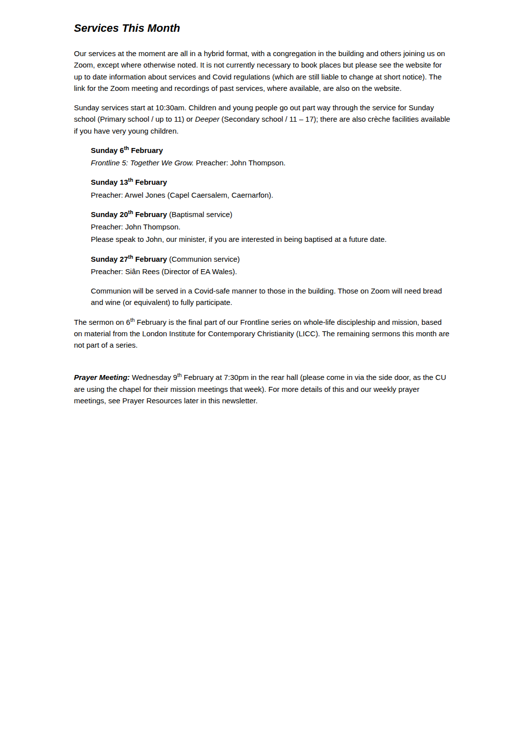Services This Month
Our services at the moment are all in a hybrid format, with a congregation in the building and others joining us on Zoom, except where otherwise noted. It is not currently necessary to book places but please see the website for up to date information about services and Covid regulations (which are still liable to change at short notice). The link for the Zoom meeting and recordings of past services, where available, are also on the website.
Sunday services start at 10:30am. Children and young people go out part way through the service for Sunday school (Primary school / up to 11) or Deeper (Secondary school / 11 – 17); there are also crèche facilities available if you have very young children.
Sunday 6th February
Frontline 5: Together We Grow. Preacher: John Thompson.
Sunday 13th February
Preacher: Arwel Jones (Capel Caersalem, Caernarfon).
Sunday 20th February (Baptismal service)
Preacher: John Thompson.
Please speak to John, our minister, if you are interested in being baptised at a future date.
Sunday 27th February (Communion service)
Preacher: Siân Rees (Director of EA Wales).
Communion will be served in a Covid-safe manner to those in the building. Those on Zoom will need bread and wine (or equivalent) to fully participate.
The sermon on 6th February is the final part of our Frontline series on whole-life discipleship and mission, based on material from the London Institute for Contemporary Christianity (LICC). The remaining sermons this month are not part of a series.
Prayer Meeting: Wednesday 9th February at 7:30pm in the rear hall (please come in via the side door, as the CU are using the chapel for their mission meetings that week). For more details of this and our weekly prayer meetings, see Prayer Resources later in this newsletter.